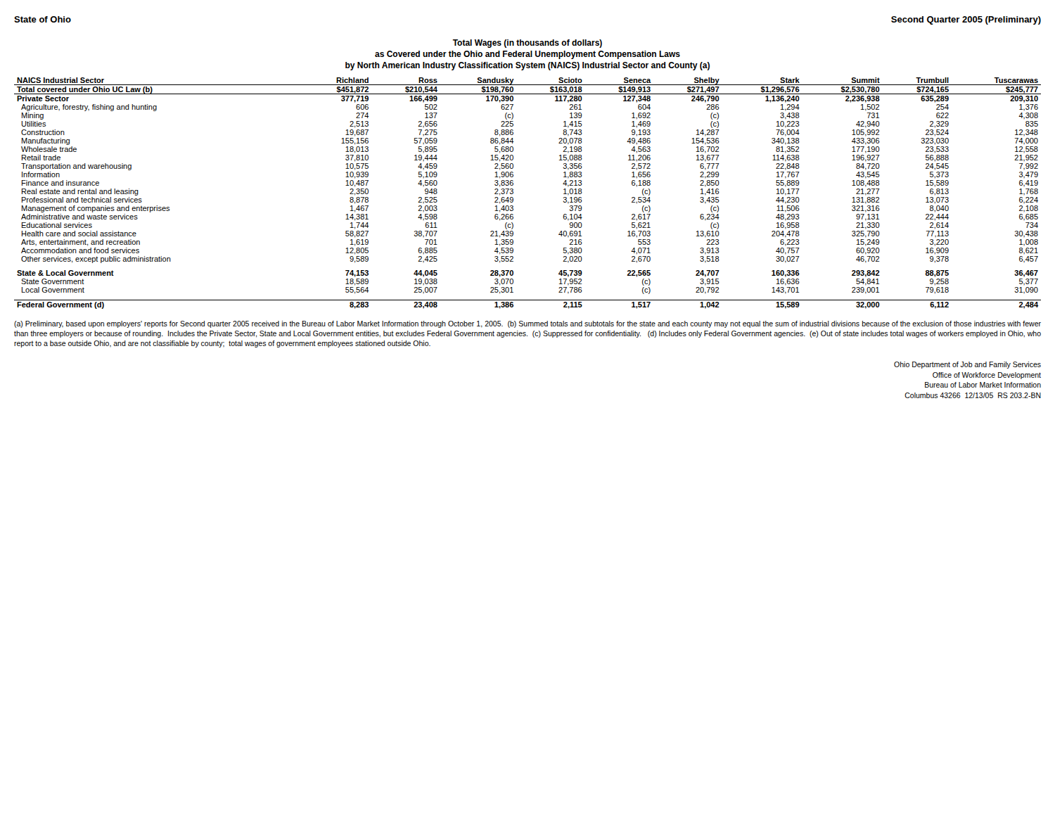State of Ohio
Second Quarter 2005 (Preliminary)
Total Wages (in thousands of dollars)
as Covered under the Ohio and Federal Unemployment Compensation Laws
by North American Industry Classification System (NAICS) Industrial Sector and County (a)
| NAICS Industrial Sector | Richland | Ross | Sandusky | Scioto | Seneca | Shelby | Stark | Summit | Trumbull | Tuscarawas |
| --- | --- | --- | --- | --- | --- | --- | --- | --- | --- | --- |
| Total covered under Ohio UC Law (b) | $451,872 | $210,544 | $198,760 | $163,018 | $149,913 | $271,497 | $1,296,576 | $2,530,780 | $724,165 | $245,777 |
| Private Sector | 377,719 | 166,499 | 170,390 | 117,280 | 127,348 | 246,790 | 1,136,240 | 2,236,938 | 635,289 | 209,310 |
| Agriculture, forestry, fishing and hunting | 606 | 502 | 627 | 261 | 604 | 286 | 1,294 | 1,502 | 254 | 1,376 |
| Mining | 274 | 137 | (c) | 139 | 1,692 | (c) | 3,438 | 731 | 622 | 4,308 |
| Utilities | 2,513 | 2,656 | 225 | 1,415 | 1,469 | (c) | 10,223 | 42,940 | 2,329 | 835 |
| Construction | 19,687 | 7,275 | 8,886 | 8,743 | 9,193 | 14,287 | 76,004 | 105,992 | 23,524 | 12,348 |
| Manufacturing | 155,156 | 57,059 | 86,844 | 20,078 | 49,486 | 154,536 | 340,138 | 433,306 | 323,030 | 74,000 |
| Wholesale trade | 18,013 | 5,895 | 5,680 | 2,198 | 4,563 | 16,702 | 81,352 | 177,190 | 23,533 | 12,558 |
| Retail trade | 37,810 | 19,444 | 15,420 | 15,088 | 11,206 | 13,677 | 114,638 | 196,927 | 56,888 | 21,952 |
| Transportation and warehousing | 10,575 | 4,459 | 2,560 | 3,356 | 2,572 | 6,777 | 22,848 | 84,720 | 24,545 | 7,992 |
| Information | 10,939 | 5,109 | 1,906 | 1,883 | 1,656 | 2,299 | 17,767 | 43,545 | 5,373 | 3,479 |
| Finance and insurance | 10,487 | 4,560 | 3,836 | 4,213 | 6,188 | 2,850 | 55,889 | 108,488 | 15,589 | 6,419 |
| Real estate and rental and leasing | 2,350 | 948 | 2,373 | 1,018 | (c) | 1,416 | 10,177 | 21,277 | 6,813 | 1,768 |
| Professional and technical services | 8,878 | 2,525 | 2,649 | 3,196 | 2,534 | 3,435 | 44,230 | 131,882 | 13,073 | 6,224 |
| Management of companies and enterprises | 1,467 | 2,003 | 1,403 | 379 | (c) | (c) | 11,506 | 321,316 | 8,040 | 2,108 |
| Administrative and waste services | 14,381 | 4,598 | 6,266 | 6,104 | 2,617 | 6,234 | 48,293 | 97,131 | 22,444 | 6,685 |
| Educational services | 1,744 | 611 | (c) | 900 | 5,621 | (c) | 16,958 | 21,330 | 2,614 | 734 |
| Health care and social assistance | 58,827 | 38,707 | 21,439 | 40,691 | 16,703 | 13,610 | 204,478 | 325,790 | 77,113 | 30,438 |
| Arts, entertainment, and recreation | 1,619 | 701 | 1,359 | 216 | 553 | 223 | 6,223 | 15,249 | 3,220 | 1,008 |
| Accommodation and food services | 12,805 | 6,885 | 4,539 | 5,380 | 4,071 | 3,913 | 40,757 | 60,920 | 16,909 | 8,621 |
| Other services, except public administration | 9,589 | 2,425 | 3,552 | 2,020 | 2,670 | 3,518 | 30,027 | 46,702 | 9,378 | 6,457 |
| State & Local Government | 74,153 | 44,045 | 28,370 | 45,739 | 22,565 | 24,707 | 160,336 | 293,842 | 88,875 | 36,467 |
| State Government | 18,589 | 19,038 | 3,070 | 17,952 | (c) | 3,915 | 16,636 | 54,841 | 9,258 | 5,377 |
| Local Government | 55,564 | 25,007 | 25,301 | 27,786 | (c) | 20,792 | 143,701 | 239,001 | 79,618 | 31,090 |
| Federal Government (d) | 8,283 | 23,408 | 1,386 | 2,115 | 1,517 | 1,042 | 15,589 | 32,000 | 6,112 | 2,484 |
(a) Preliminary, based upon employers' reports for Second quarter 2005 received in the Bureau of Labor Market Information through October 1, 2005. (b) Summed totals and subtotals for the state and each county may not equal the sum of industrial divisions because of the exclusion of those industries with fewer than three employers or because of rounding. Includes the Private Sector, State and Local Government entities, but excludes Federal Government agencies. (c) Suppressed for confidentiality. (d) Includes only Federal Government agencies. (e) Out of state includes total wages of workers employed in Ohio, who report to a base outside Ohio, and are not classifiable by county; total wages of government employees stationed outside Ohio.
Ohio Department of Job and Family Services
Office of Workforce Development
Bureau of Labor Market Information
Columbus 43266 12/13/05 RS 203.2-BN